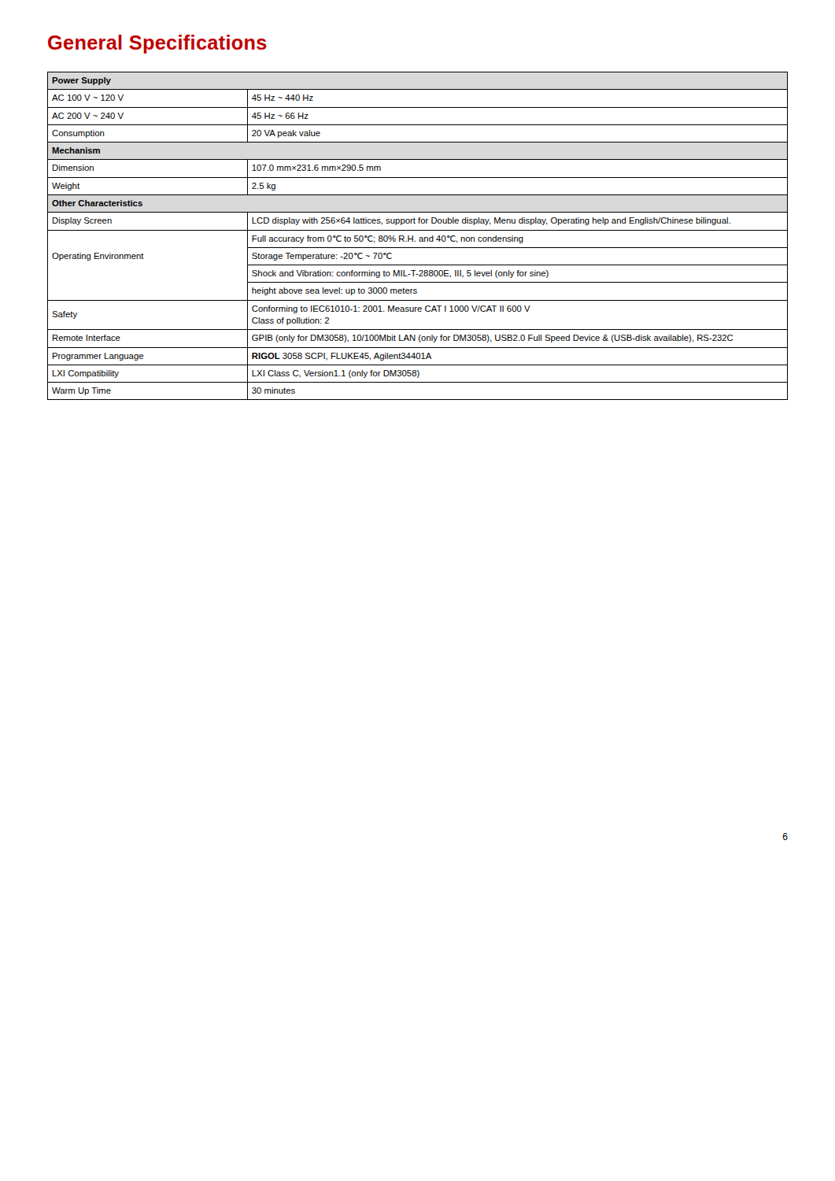General Specifications
| Power Supply |
| AC 100 V ~ 120 V | 45 Hz ~ 440 Hz |
| AC 200 V ~ 240 V | 45 Hz ~ 66 Hz |
| Consumption | 20 VA peak value |
| Mechanism |
| Dimension | 107.0 mm×231.6 mm×290.5 mm |
| Weight | 2.5 kg |
| Other Characteristics |
| Display Screen | LCD display with 256×64 lattices, support for Double display, Menu display, Operating help and English/Chinese bilingual. |
| | Full accuracy from 0℃ to 50℃; 80% R.H. and 40℃, non condensing |
| Operating Environment | Storage Temperature: -20℃ ~ 70℃ |
| | Shock and Vibration: conforming to MIL-T-28800E, III, 5 level (only for sine) |
| | height above sea level: up to 3000 meters |
| Safety | Conforming to IEC61010-1: 2001. Measure CAT I 1000 V/CAT II 600 V Class of pollution: 2 |
| Remote Interface | GPIB (only for DM3058), 10/100Mbit LAN (only for DM3058), USB2.0 Full Speed Device & (USB-disk available), RS-232C |
| Programmer Language | RIGOL 3058 SCPI, FLUKE45, Agilent34401A |
| LXI Compatibility | LXI Class C, Version1.1 (only for DM3058) |
| Warm Up Time | 30 minutes |
6